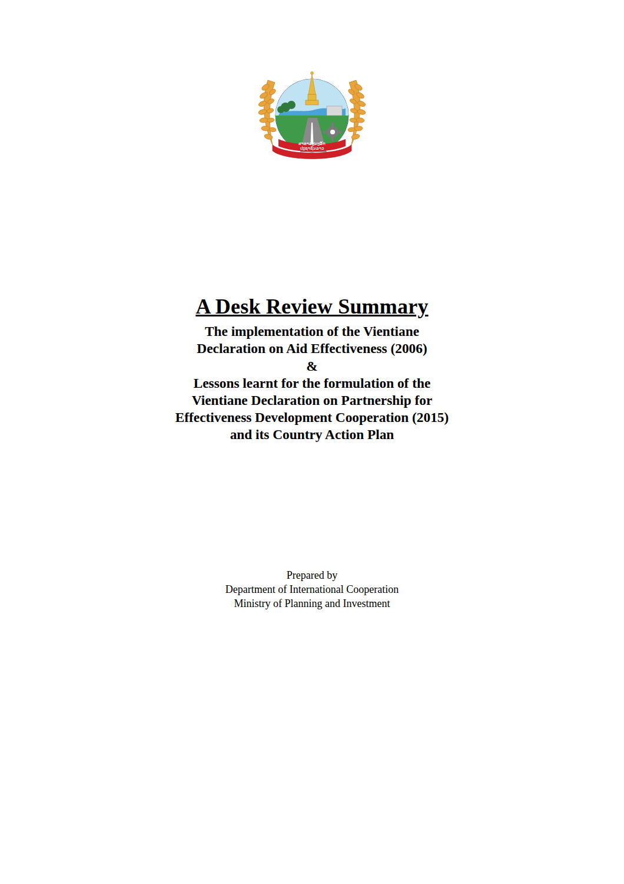ສາທາລະນະລັດ ປະຊາຊົນລາວ
A Desk Review Summary
The implementation of the Vientiane
Declaration on Aid Effectiveness (2006)
&
Lessons learnt for the formulation of the
Vientiane Declaration on Partnership for
Effectiveness Development Cooperation (2015)
and its Country Action Plan
Prepared by
Department of International Cooperation
Ministry of Planning and Investment